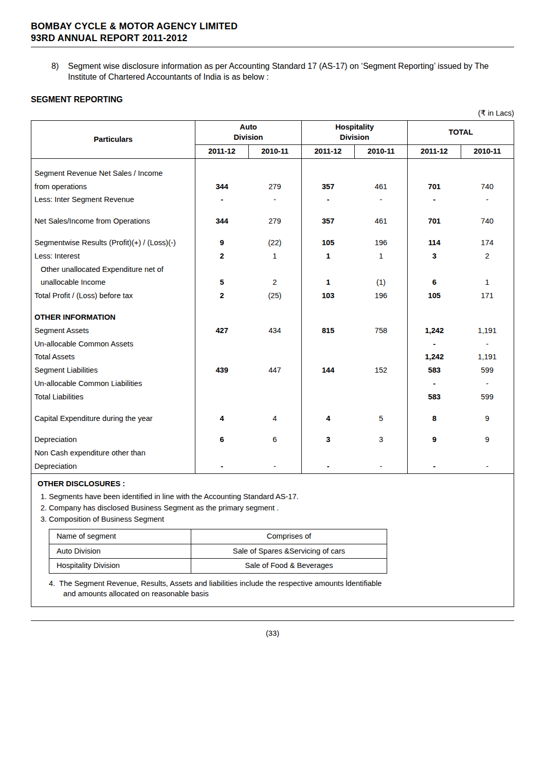BOMBAY CYCLE & MOTOR AGENCY LIMITED
93RD ANNUAL REPORT 2011-2012
8)
Segment wise disclosure information as per Accounting Standard 17 (AS-17) on ‘Segment Reporting’ issued by The Institute of Chartered Accountants of India is as below :
SEGMENT REPORTING
(₹ in Lacs)
| Particulars | Auto Division | Hospitality Division | TOTAL |
| --- | --- | --- | --- |
| 2011-12 | 2010-11 | 2011-12 | 2010-11 | 2011-12 | 2010-11 |
| Segment Revenue Net Sales / Income | | | | | | |
| from operations | 344 | 279 | 357 | 461 | 701 | 740 |
| Less: Inter Segment Revenue | - | - | - | - | - | - |
| Net Sales/Income from Operations | 344 | 279 | 357 | 461 | 701 | 740 |
| Segmentwise Results (Profit)(+) / (Loss)(-) | 9 | (22) | 105 | 196 | 114 | 174 |
| Less: Interest | 2 | 1 | 1 | 1 | 3 | 2 |
| Other unallocated Expenditure net of | | | | | | |
| unallocable Income | 5 | 2 | 1 | (1) | 6 | 1 |
| Total Profit / (Loss) before tax | 2 | (25) | 103 | 196 | 105 | 171 |
| OTHER INFORMATION | | | | | | |
| Segment Assets | 427 | 434 | 815 | 758 | 1,242 | 1,191 |
| Un-allocable Common Assets | | | | | - | - |
| Total Assets | | | | | 1,242 | 1,191 |
| Segment Liabilities | 439 | 447 | 144 | 152 | 583 | 599 |
| Un-allocable Common Liabilities | | | | | - | - |
| Total Liabilities | | | | | 583 | 599 |
| Capital Expenditure during the year | 4 | 4 | 4 | 5 | 8 | 9 |
| Depreciation | 6 | 6 | 3 | 3 | 9 | 9 |
| Non Cash expenditure other than | | | | | | |
| Depreciation | - | - | - | - | - | - |
OTHER DISCLOSURES :
Segments have been identified in line with the Accounting Standard AS-17.
Company has disclosed Business Segment as the primary segment .
Composition of Business Segment
| Name of segment | Comprises of |
| Auto Division | Sale of Spares &Servicing of cars |
| Hospitality Division | Sale of Food & Beverages |
4. The Segment Revenue, Results, Assets and liabilities include the respective amounts ldentifiable and amounts allocated on reasonable basis
(33)